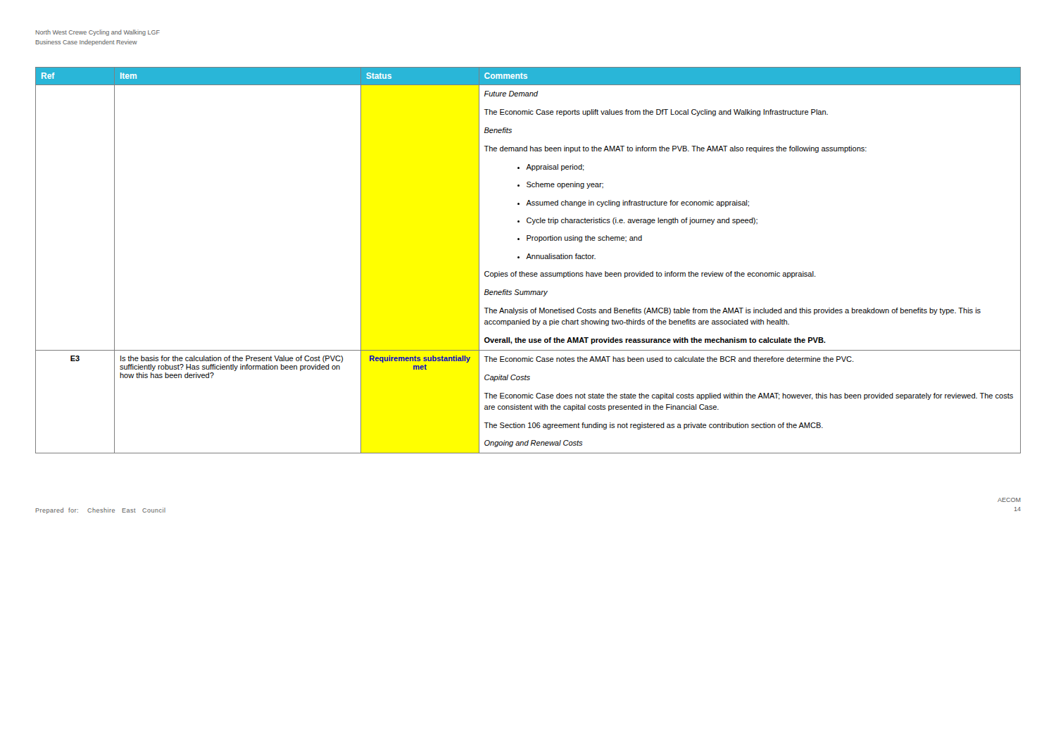North West Crewe Cycling and Walking LGF
Business Case Independent Review
| Ref | Item | Status | Comments |
| --- | --- | --- | --- |
| | | | Future Demand The Economic Case reports uplift values from the DfT Local Cycling and Walking Infrastructure Plan. Benefits The demand has been input to the AMAT to inform the PVB. The AMAT also requires the following assumptions: Appraisal period; Scheme opening year; Assumed change in cycling infrastructure for economic appraisal; Cycle trip characteristics (i.e. average length of journey and speed); Proportion using the scheme; and Annualisation factor. Copies of these assumptions have been provided to inform the review of the economic appraisal. Benefits Summary The Analysis of Monetised Costs and Benefits (AMCB) table from the AMAT is included and this provides a breakdown of benefits by type. This is accompanied by a pie chart showing two-thirds of the benefits are associated with health. Overall, the use of the AMAT provides reassurance with the mechanism to calculate the PVB. |
| E3 | Is the basis for the calculation of the Present Value of Cost (PVC) sufficiently robust? Has sufficiently information been provided on how this has been derived? | Requirements substantially met | The Economic Case notes the AMAT has been used to calculate the BCR and therefore determine the PVC. Capital Costs The Economic Case does not state the state the capital costs applied within the AMAT; however, this has been provided separately for reviewed. The costs are consistent with the capital costs presented in the Financial Case. The Section 106 agreement funding is not registered as a private contribution section of the AMCB. Ongoing and Renewal Costs |
Prepared for: Cheshire East Council
AECOM
14